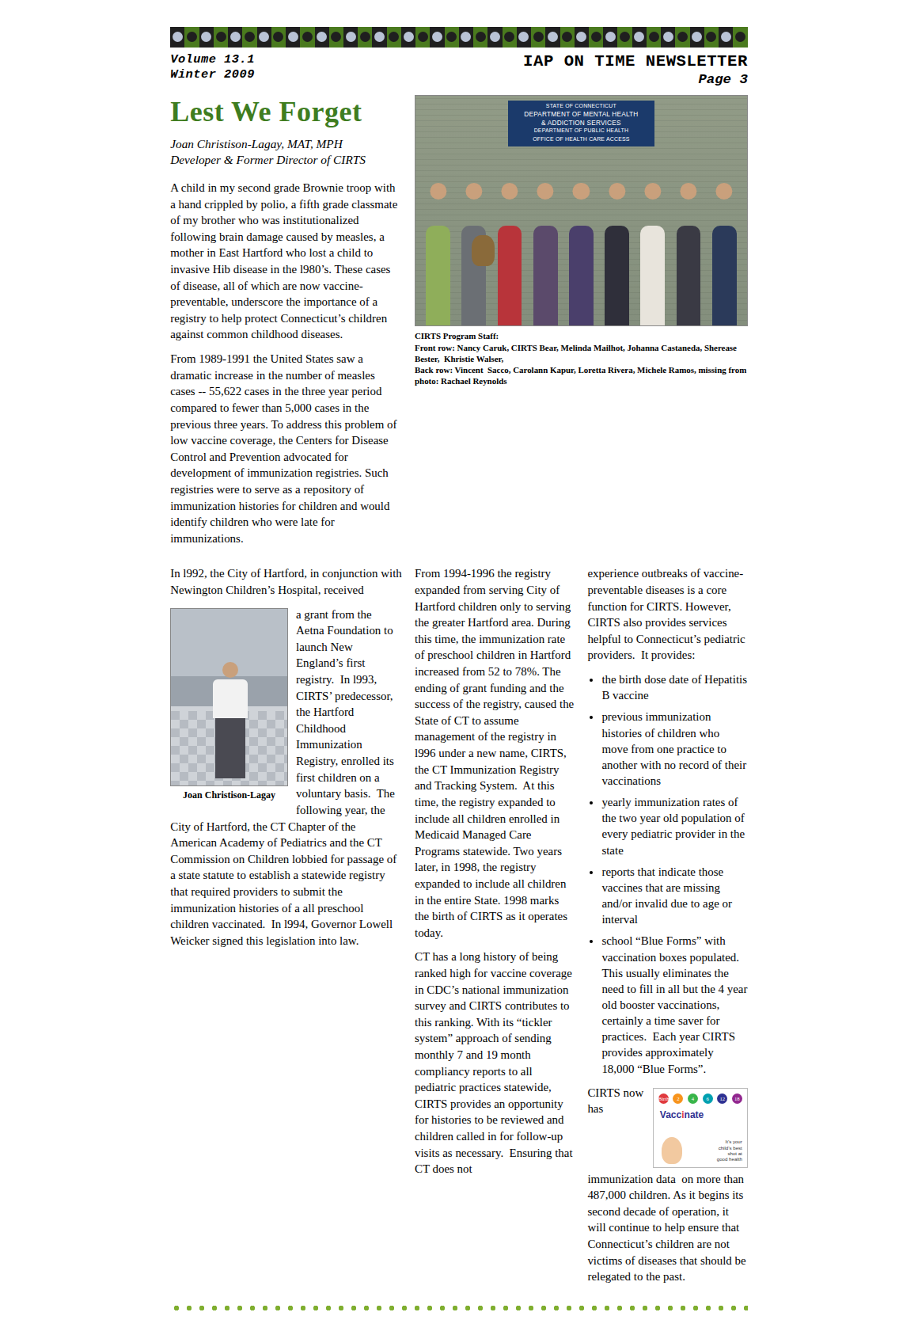Volume 13.1
Winter 2009
IAP ON TIME NEWSLETTER
Page 3
Lest We Forget
Joan Christison-Lagay, MAT, MPH
Developer & Former Director of CIRTS
A child in my second grade Brownie troop with a hand crippled by polio, a fifth grade classmate of my brother who was institutionalized following brain damage caused by measles, a mother in East Hartford who lost a child to invasive Hib disease in the l980’s. These cases of disease, all of which are now vaccine-preventable, underscore the importance of a registry to help protect Connecticut’s children against common childhood diseases.
From 1989-1991 the United States saw a dramatic increase in the number of measles cases -- 55,622 cases in the three year period compared to fewer than 5,000 cases in the previous three years. To address this problem of low vaccine coverage, the Centers for Disease Control and Prevention advocated for development of immunization registries. Such registries were to serve as a repository of immunization histories for children and would identify children who were late for immunizations.
STATE OF CONNECTICUT DEPARTMENT OF MENTAL HEALTH
& ADDICTION SERVICES
DEPARTMENT OF PUBLIC HEALTH OFFICE OF HEALTH CARE ACCESS
CIRTS Program Staff:
Front row: Nancy Caruk, CIRTS Bear, Melinda Mailhot, Johanna Castaneda, Sherease Bester, Khristie Walser,
Back row: Vincent Sacco, Carolann Kapur, Loretta Rivera, Michele Ramos, missing from photo: Rachael Reynolds
In l992, the City of Hartford, in conjunction with Newington Children’s Hospital, received
Joan Christison-Lagay
a grant from the Aetna Foundation to launch New England’s first registry. In l993, CIRTS’ predecessor, the Hartford Childhood Immunization Registry, enrolled its first children on a voluntary basis. The following year, the City of Hartford, the CT Chapter of the American Academy of Pediatrics and the CT Commission on Children lobbied for passage of a state statute to establish a statewide registry that required providers to submit the immunization histories of a all preschool children vaccinated. In l994, Governor Lowell Weicker signed this legislation into law.
From 1994-1996 the registry expanded from serving City of Hartford children only to serving the greater Hartford area. During this time, the immunization rate of preschool children in Hartford increased from 52 to 78%. The ending of grant funding and the success of the registry, caused the State of CT to assume management of the registry in l996 under a new name, CIRTS, the CT Immunization Registry and Tracking System. At this time, the registry expanded to include all children enrolled in Medicaid Managed Care Programs statewide. Two years later, in 1998, the registry expanded to include all children in the entire State. 1998 marks the birth of CIRTS as it operates today.
CT has a long history of being ranked high for vaccine coverage in CDC’s national immunization survey and CIRTS contributes to this ranking. With its “tickler system” approach of sending monthly 7 and 19 month compliancy reports to all pediatric practices statewide, CIRTS provides an opportunity for histories to be reviewed and children called in for follow-up visits as necessary. Ensuring that CT does not
experience outbreaks of vaccine-preventable diseases is a core function for CIRTS. However, CIRTS also provides services helpful to Connecticut’s pediatric providers. It provides:
the birth dose date of Hepatitis B vaccine
previous immunization histories of children who move from one practice to another with no record of their vaccinations
yearly immunization rates of the two year old population of every pediatric provider in the state
reports that indicate those vaccines that are missing and/or invalid due to age or interval
school “Blue Forms” with vaccination boxes populated. This usually eliminates the need to fill in all but the 4 year old booster vaccinations, certainly a time saver for practices. Each year CIRTS provides approximately 18,000 “Blue Forms”.
Birth 2461218
Vaccinate
It’s your
child’s best
shot at
good health
CIRTS now has immunization data on more than 487,000 children. As it begins its second decade of operation, it will continue to help ensure that Connecticut’s children are not victims of diseases that should be relegated to the past.